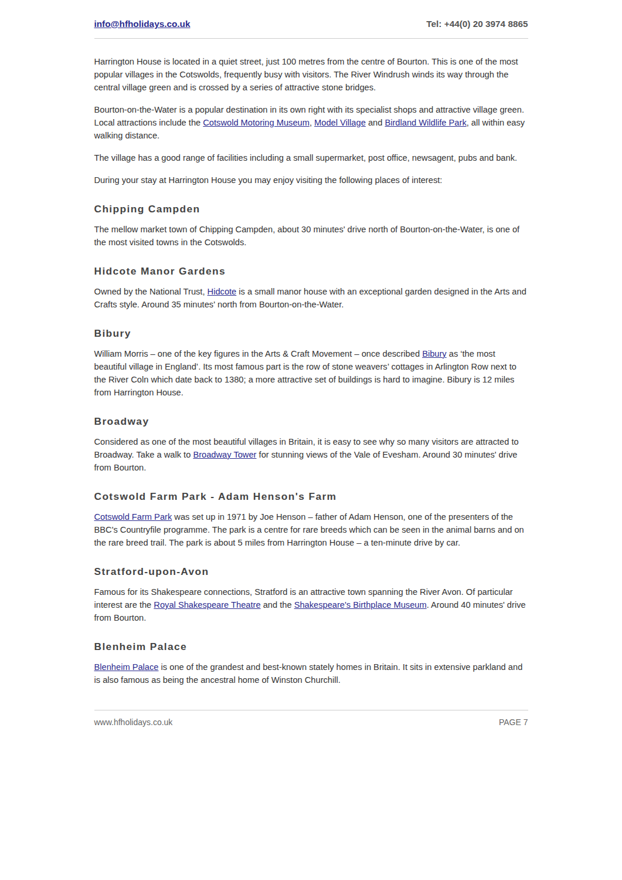info@hfholidays.co.uk
Tel: +44(0) 20 3974 8865
Harrington House is located in a quiet street, just 100 metres from the centre of Bourton. This is one of the most popular villages in the Cotswolds, frequently busy with visitors. The River Windrush winds its way through the central village green and is crossed by a series of attractive stone bridges.
Bourton-on-the-Water is a popular destination in its own right with its specialist shops and attractive village green. Local attractions include the Cotswold Motoring Museum, Model Village and Birdland Wildlife Park, all within easy walking distance.
The village has a good range of facilities including a small supermarket, post office, newsagent, pubs and bank.
During your stay at Harrington House you may enjoy visiting the following places of interest:
Chipping Campden
The mellow market town of Chipping Campden, about 30 minutes' drive north of Bourton-on-the-Water, is one of the most visited towns in the Cotswolds.
Hidcote Manor Gardens
Owned by the National Trust, Hidcote is a small manor house with an exceptional garden designed in the Arts and Crafts style. Around 35 minutes' north from Bourton-on-the-Water.
Bibury
William Morris – one of the key figures in the Arts & Craft Movement – once described Bibury as ‘the most beautiful village in England’. Its most famous part is the row of stone weavers’ cottages in Arlington Row next to the River Coln which date back to 1380; a more attractive set of buildings is hard to imagine. Bibury is 12 miles from Harrington House.
Broadway
Considered as one of the most beautiful villages in Britain, it is easy to see why so many visitors are attracted to Broadway. Take a walk to Broadway Tower for stunning views of the Vale of Evesham. Around 30 minutes' drive from Bourton.
Cotswold Farm Park - Adam Henson's Farm
Cotswold Farm Park was set up in 1971 by Joe Henson – father of Adam Henson, one of the presenters of the BBC's Countryfile programme. The park is a centre for rare breeds which can be seen in the animal barns and on the rare breed trail. The park is about 5 miles from Harrington House – a ten-minute drive by car.
Stratford-upon-Avon
Famous for its Shakespeare connections, Stratford is an attractive town spanning the River Avon. Of particular interest are the Royal Shakespeare Theatre and the Shakespeare's Birthplace Museum. Around 40 minutes' drive from Bourton.
Blenheim Palace
Blenheim Palace is one of the grandest and best-known stately homes in Britain. It sits in extensive parkland and is also famous as being the ancestral home of Winston Churchill.
www.hfholidays.co.uk
PAGE 7